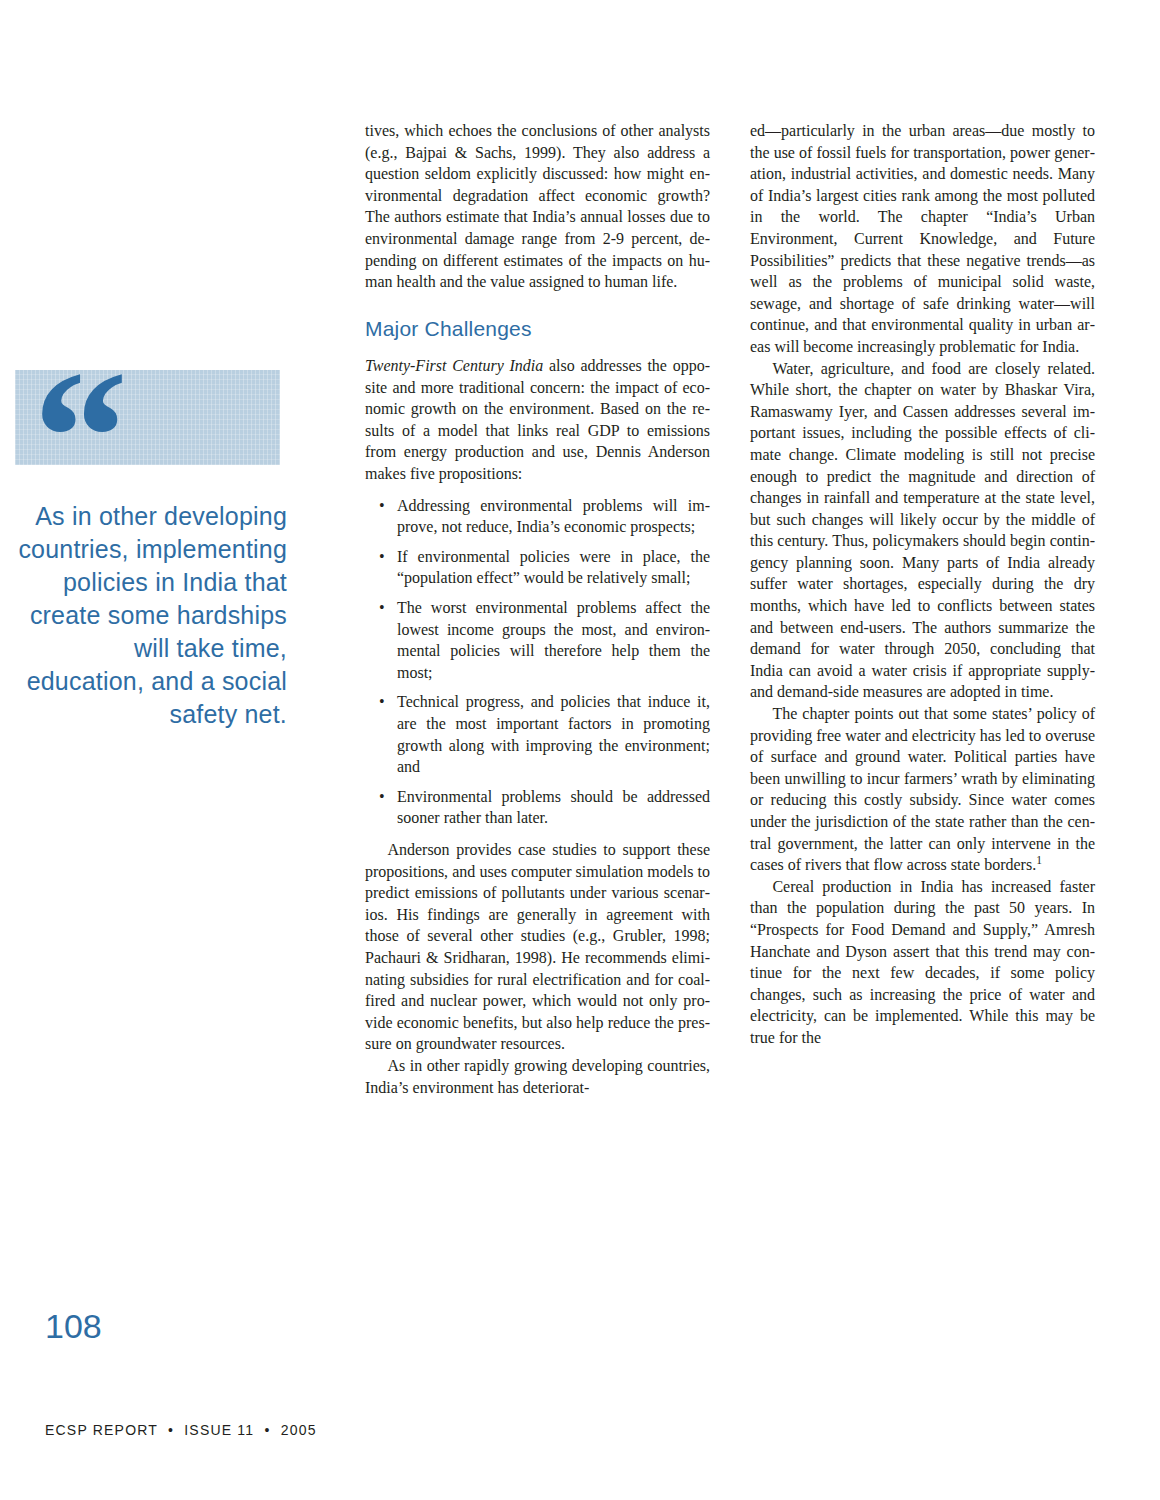“
As in other developing countries, implementing policies in India that create some hardships will take time, education, and a social safety net.
108
ECSP REPORT • ISSUE 11 • 2005
tives, which echoes the conclusions of other analysts (e.g., Bajpai & Sachs, 1999). They also address a question seldom explicitly discussed: how might environmental degradation affect economic growth? The authors estimate that India’s annual losses due to environmental damage range from 2-9 percent, depending on different estimates of the impacts on human health and the value assigned to human life.
Major Challenges
Twenty-First Century India also addresses the opposite and more traditional concern: the impact of economic growth on the environment. Based on the results of a model that links real GDP to emissions from energy production and use, Dennis Anderson makes five propositions:
Addressing environmental problems will improve, not reduce, India’s economic prospects;
If environmental policies were in place, the “population effect” would be relatively small;
The worst environmental problems affect the lowest income groups the most, and environmental policies will therefore help them the most;
Technical progress, and policies that induce it, are the most important factors in promoting growth along with improving the environment; and
Environmental problems should be addressed sooner rather than later.
Anderson provides case studies to support these propositions, and uses computer simulation models to predict emissions of pollutants under various scenarios. His findings are generally in agreement with those of several other studies (e.g., Grubler, 1998; Pachauri & Sridharan, 1998). He recommends eliminating subsidies for rural electrification and for coal-fired and nuclear power, which would not only provide economic benefits, but also help reduce the pressure on groundwater resources.
As in other rapidly growing developing countries, India’s environment has deteriorat-
ed—particularly in the urban areas—due mostly to the use of fossil fuels for transportation, power generation, industrial activities, and domestic needs. Many of India’s largest cities rank among the most polluted in the world. The chapter “India’s Urban Environment, Current Knowledge, and Future Possibilities” predicts that these negative trends—as well as the problems of municipal solid waste, sewage, and shortage of safe drinking water—will continue, and that environmental quality in urban areas will become increasingly problematic for India.
Water, agriculture, and food are closely related. While short, the chapter on water by Bhaskar Vira, Ramaswamy Iyer, and Cassen addresses several important issues, including the possible effects of climate change. Climate modeling is still not precise enough to predict the magnitude and direction of changes in rainfall and temperature at the state level, but such changes will likely occur by the middle of this century. Thus, policymakers should begin contingency planning soon. Many parts of India already suffer water shortages, especially during the dry months, which have led to conflicts between states and between end-users. The authors summarize the demand for water through 2050, concluding that India can avoid a water crisis if appropriate supply- and demand-side measures are adopted in time.
The chapter points out that some states’ policy of providing free water and electricity has led to overuse of surface and ground water. Political parties have been unwilling to incur farmers’ wrath by eliminating or reducing this costly subsidy. Since water comes under the jurisdiction of the state rather than the central government, the latter can only intervene in the cases of rivers that flow across state borders.1
Cereal production in India has increased faster than the population during the past 50 years. In “Prospects for Food Demand and Supply,” Amresh Hanchate and Dyson assert that this trend may continue for the next few decades, if some policy changes, such as increasing the price of water and electricity, can be implemented. While this may be true for the